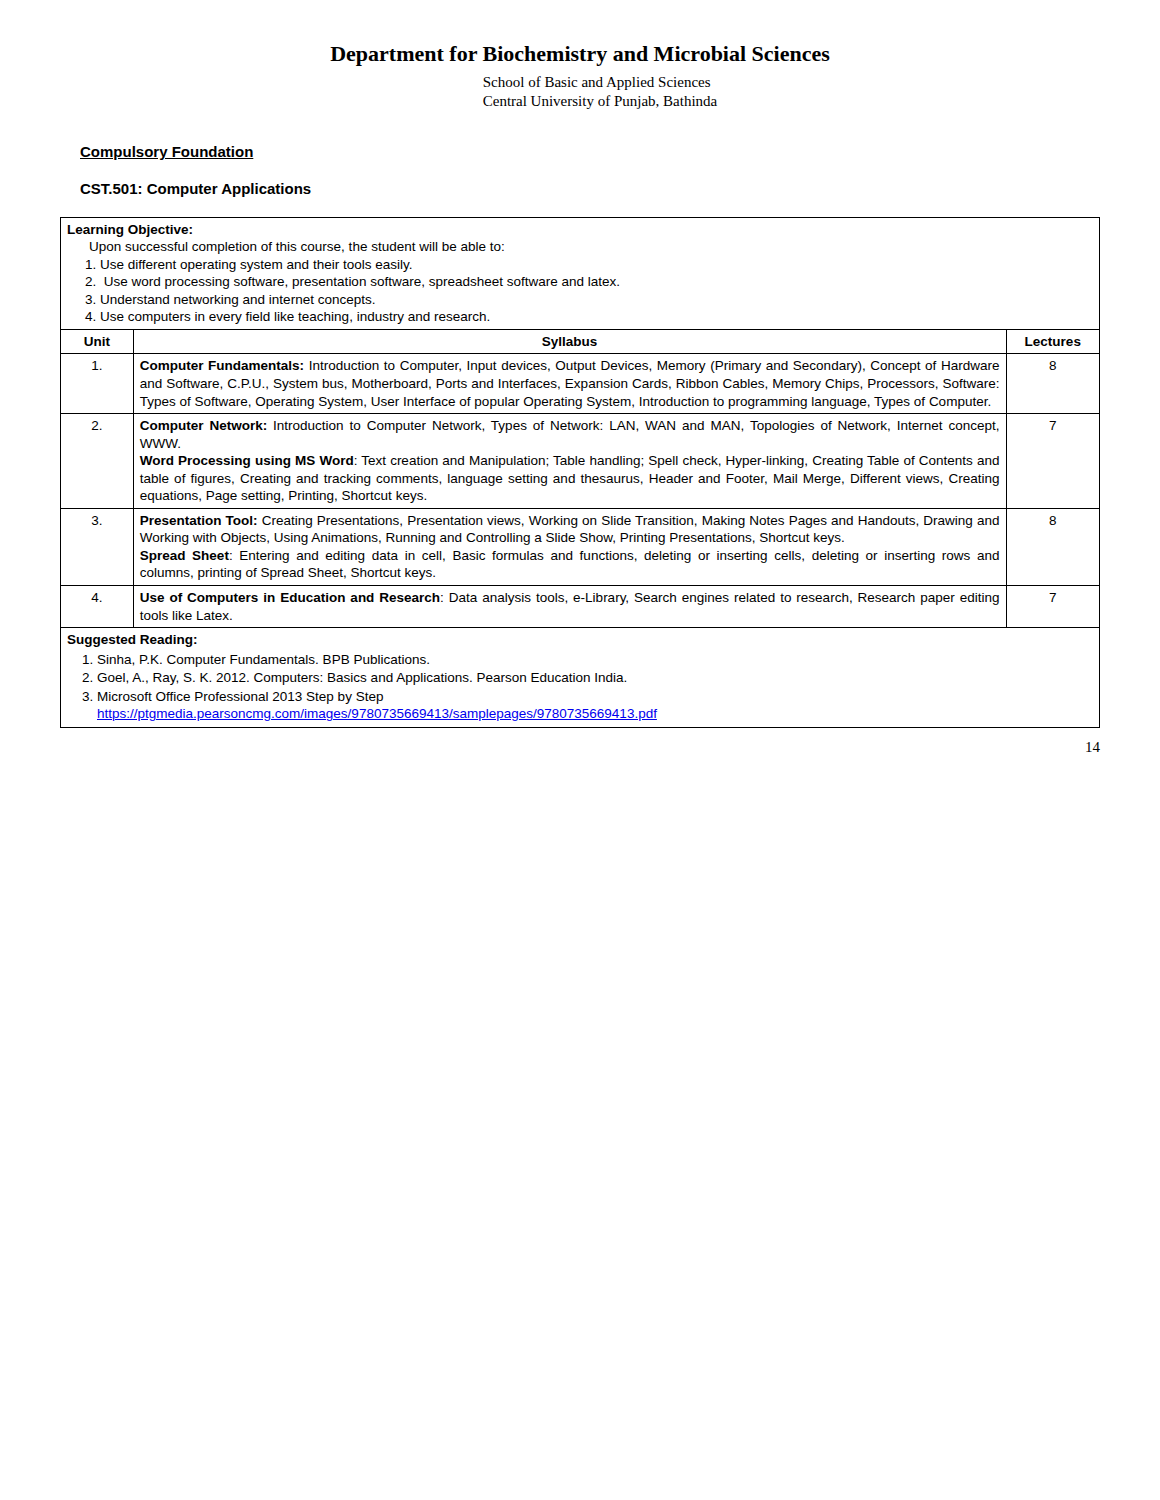Department for Biochemistry and Microbial Sciences
School of Basic and Applied Sciences
Central University of Punjab, Bathinda
Compulsory Foundation
CST.501: Computer Applications
| Learning Objective: Upon successful completion of this course, the student will be able to: 1. Use different operating system and their tools easily. 2. Use word processing software, presentation software, spreadsheet software and latex. 3. Understand networking and internet concepts. 4. Use computers in every field like teaching, industry and research. |
| Unit | Syllabus | Lectures |
| 1. | Computer Fundamentals: Introduction to Computer, Input devices, Output Devices, Memory (Primary and Secondary), Concept of Hardware and Software, C.P.U., System bus, Motherboard, Ports and Interfaces, Expansion Cards, Ribbon Cables, Memory Chips, Processors, Software: Types of Software, Operating System, User Interface of popular Operating System, Introduction to programming language, Types of Computer. | 8 |
| 2. | Computer Network: Introduction to Computer Network, Types of Network: LAN, WAN and MAN, Topologies of Network, Internet concept, WWW. Word Processing using MS Word : Text creation and Manipulation; Table handling; Spell check, Hyper-linking, Creating Table of Contents and table of figures, Creating and tracking comments, language setting and thesaurus, Header and Footer, Mail Merge, Different views, Creating equations, Page setting, Printing, Shortcut keys. | 7 |
| 3. | Presentation Tool: Creating Presentations, Presentation views, Working on Slide Transition, Making Notes Pages and Handouts, Drawing and Working with Objects, Using Animations, Running and Controlling a Slide Show, Printing Presentations, Shortcut keys. Spread Sheet : Entering and editing data in cell, Basic formulas and functions, deleting or inserting cells, deleting or inserting rows and columns, printing of Spread Sheet, Shortcut keys. | 8 |
| 4. | Use of Computers in Education and Research : Data analysis tools, e-Library, Search engines related to research, Research paper editing tools like Latex. | 7 |
| Suggested Reading: Sinha, P.K. Computer Fundamentals. BPB Publications. Goel, A., Ray, S. K. 2012. Computers: Basics and Applications. Pearson Education India. Microsoft Office Professional 2013 Step by Step https://ptgmedia.pearsoncmg.com/images/9780735669413/samplepages/9780735669413.pdf |
14